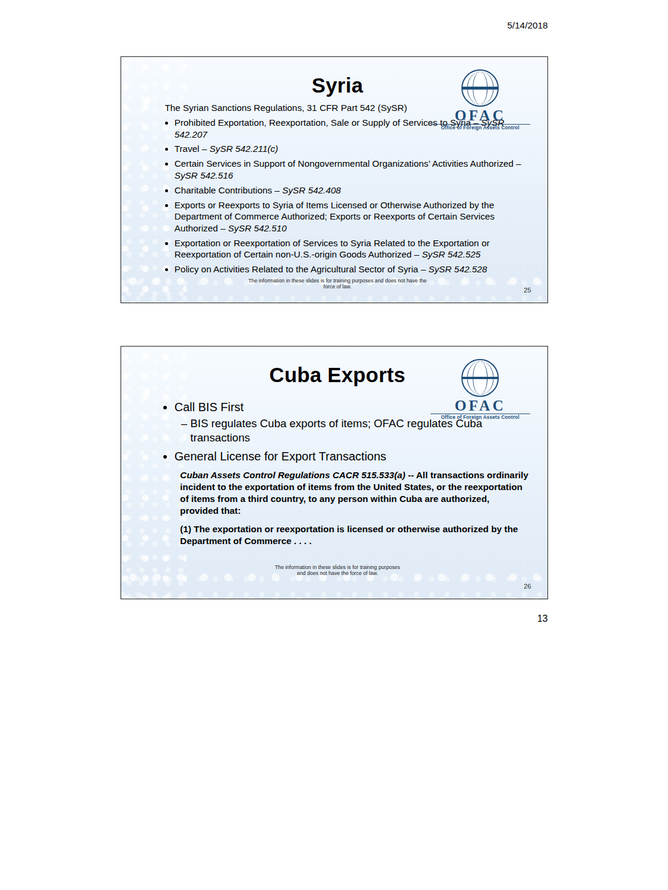5/14/2018
OFAC
Office of Foreign Assets Control
Syria
The Syrian Sanctions Regulations, 31 CFR Part 542 (SySR)
Prohibited Exportation, Reexportation, Sale or Supply of Services to Syria – SySR 542.207
Travel – SySR 542.211(c)
Certain Services in Support of Nongovernmental Organizations’ Activities Authorized – SySR 542.516
Charitable Contributions – SySR 542.408
Exports or Reexports to Syria of Items Licensed or Otherwise Authorized by the Department of Commerce Authorized; Exports or Reexports of Certain Services Authorized – SySR 542.510
Exportation or Reexportation of Services to Syria Related to the Exportation or Reexportation of Certain non-U.S.-origin Goods Authorized – SySR 542.525
Policy on Activities Related to the Agricultural Sector of Syria – SySR 542.528
The information in these slides is for training purposes and does not have the
force of law.
25
OFAC
Office of Foreign Assets Control
Cuba Exports
Call BIS First
BIS regulates Cuba exports of items; OFAC regulates Cuba transactions
General License for Export Transactions
Cuban Assets Control Regulations CACR 515.533(a) -- All transactions ordinarily incident to the exportation of items from the United States, or the reexportation of items from a third country, to any person within Cuba are authorized, provided that:
(1) The exportation or reexportation is licensed or otherwise authorized by the Department of Commerce . . . .
The information in these slides is for training purposes
and does not have the force of law.
26
13